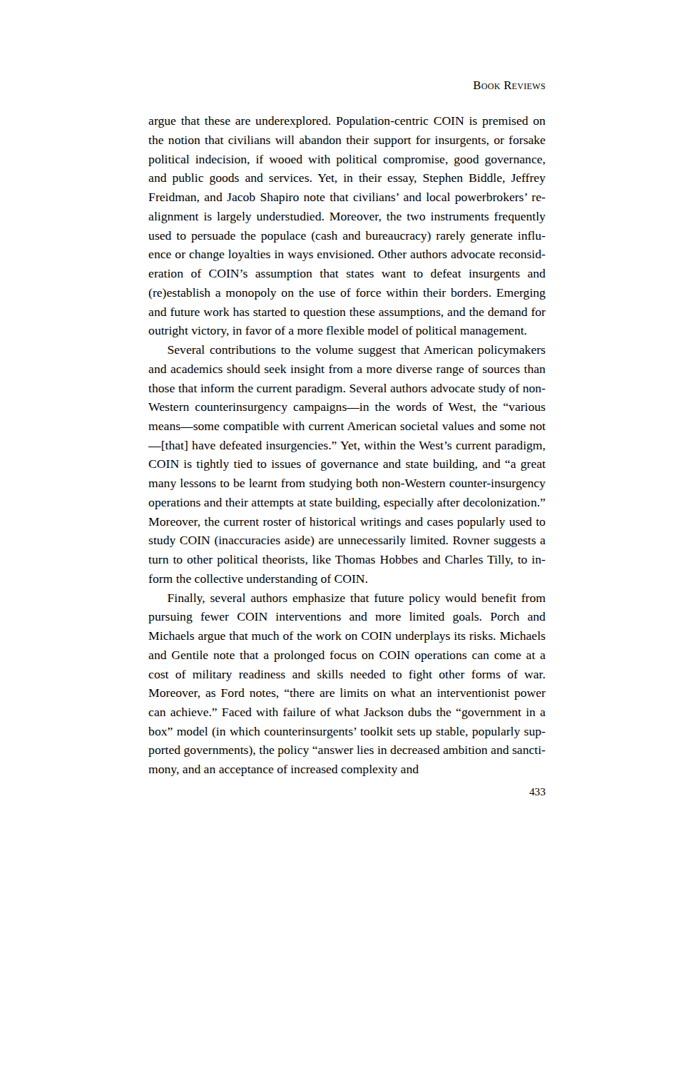Book Reviews
argue that these are underexplored. Population-centric COIN is premised on the notion that civilians will abandon their support for insurgents, or forsake political indecision, if wooed with political compromise, good governance, and public goods and services. Yet, in their essay, Stephen Biddle, Jeffrey Freidman, and Jacob Shapiro note that civilians’ and local powerbrokers’ realignment is largely understudied. Moreover, the two instruments frequently used to persuade the populace (cash and bureaucracy) rarely generate influence or change loyalties in ways envisioned. Other authors advocate reconsideration of COIN’s assumption that states want to defeat insurgents and (re)establish a monopoly on the use of force within their borders. Emerging and future work has started to question these assumptions, and the demand for outright victory, in favor of a more flexible model of political management.
Several contributions to the volume suggest that American policymakers and academics should seek insight from a more diverse range of sources than those that inform the current paradigm. Several authors advocate study of non-Western counterinsurgency campaigns—in the words of West, the “various means—some compatible with current American societal values and some not—[that] have defeated insurgencies.” Yet, within the West’s current paradigm, COIN is tightly tied to issues of governance and state building, and “a great many lessons to be learnt from studying both non-Western counter-insurgency operations and their attempts at state building, especially after decolonization.” Moreover, the current roster of historical writings and cases popularly used to study COIN (inaccuracies aside) are unnecessarily limited. Rovner suggests a turn to other political theorists, like Thomas Hobbes and Charles Tilly, to inform the collective understanding of COIN.
Finally, several authors emphasize that future policy would benefit from pursuing fewer COIN interventions and more limited goals. Porch and Michaels argue that much of the work on COIN underplays its risks. Michaels and Gentile note that a prolonged focus on COIN operations can come at a cost of military readiness and skills needed to fight other forms of war. Moreover, as Ford notes, “there are limits on what an interventionist power can achieve.” Faced with failure of what Jackson dubs the “government in a box” model (in which counterinsurgents’ toolkit sets up stable, popularly supported governments), the policy “answer lies in decreased ambition and sanctimony, and an acceptance of increased complexity and
433